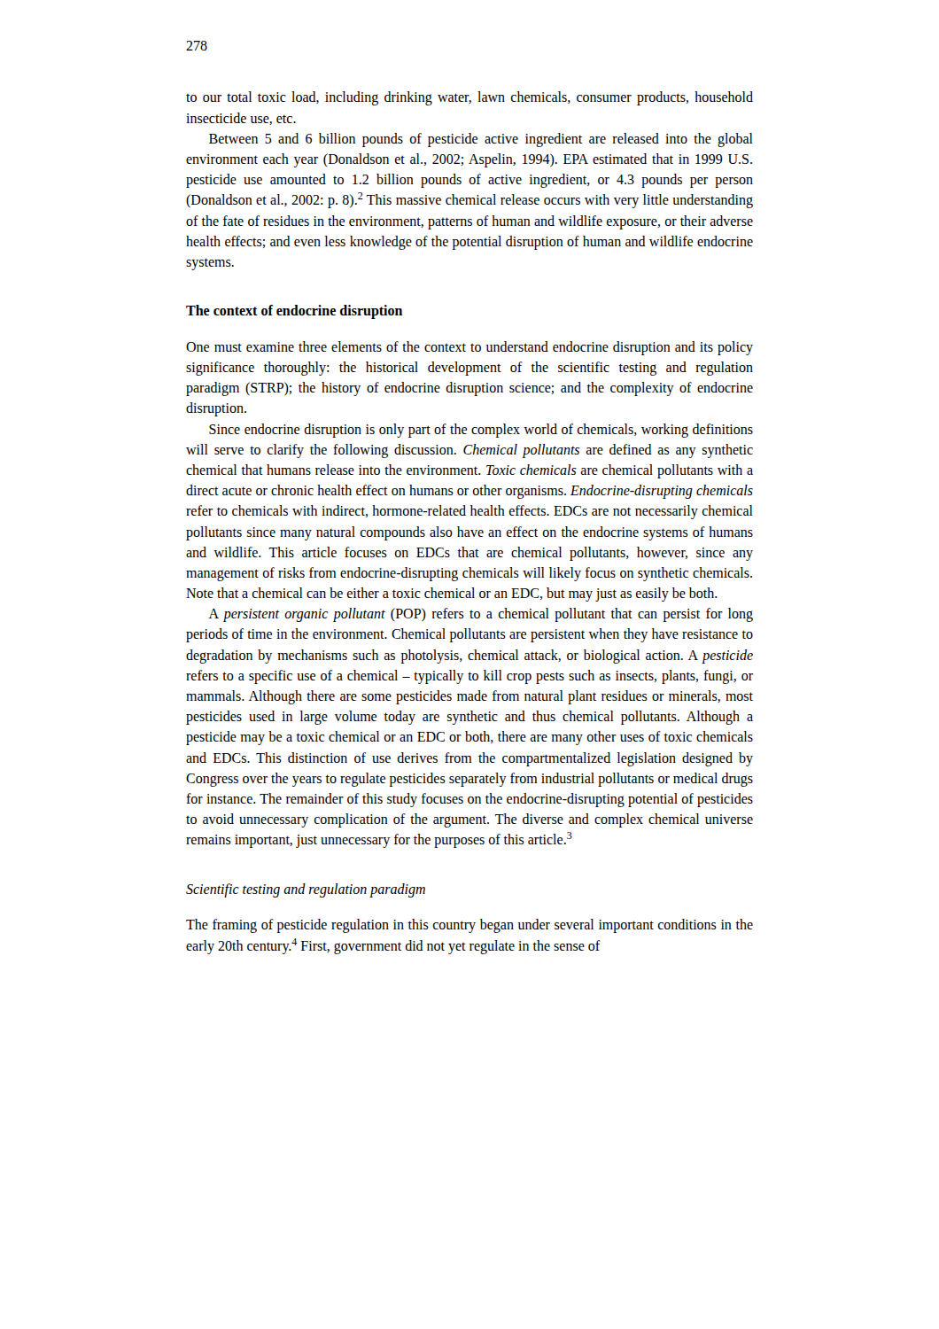278
to our total toxic load, including drinking water, lawn chemicals, consumer products, household insecticide use, etc.
Between 5 and 6 billion pounds of pesticide active ingredient are released into the global environment each year (Donaldson et al., 2002; Aspelin, 1994). EPA estimated that in 1999 U.S. pesticide use amounted to 1.2 billion pounds of active ingredient, or 4.3 pounds per person (Donaldson et al., 2002: p. 8).2 This massive chemical release occurs with very little understanding of the fate of residues in the environment, patterns of human and wildlife exposure, or their adverse health effects; and even less knowledge of the potential disruption of human and wildlife endocrine systems.
The context of endocrine disruption
One must examine three elements of the context to understand endocrine disruption and its policy significance thoroughly: the historical development of the scientific testing and regulation paradigm (STRP); the history of endocrine disruption science; and the complexity of endocrine disruption.
Since endocrine disruption is only part of the complex world of chemicals, working definitions will serve to clarify the following discussion. Chemical pollutants are defined as any synthetic chemical that humans release into the environment. Toxic chemicals are chemical pollutants with a direct acute or chronic health effect on humans or other organisms. Endocrine-disrupting chemicals refer to chemicals with indirect, hormone-related health effects. EDCs are not necessarily chemical pollutants since many natural compounds also have an effect on the endocrine systems of humans and wildlife. This article focuses on EDCs that are chemical pollutants, however, since any management of risks from endocrine-disrupting chemicals will likely focus on synthetic chemicals. Note that a chemical can be either a toxic chemical or an EDC, but may just as easily be both.
A persistent organic pollutant (POP) refers to a chemical pollutant that can persist for long periods of time in the environment. Chemical pollutants are persistent when they have resistance to degradation by mechanisms such as photolysis, chemical attack, or biological action. A pesticide refers to a specific use of a chemical – typically to kill crop pests such as insects, plants, fungi, or mammals. Although there are some pesticides made from natural plant residues or minerals, most pesticides used in large volume today are synthetic and thus chemical pollutants. Although a pesticide may be a toxic chemical or an EDC or both, there are many other uses of toxic chemicals and EDCs. This distinction of use derives from the compartmentalized legislation designed by Congress over the years to regulate pesticides separately from industrial pollutants or medical drugs for instance. The remainder of this study focuses on the endocrine-disrupting potential of pesticides to avoid unnecessary complication of the argument. The diverse and complex chemical universe remains important, just unnecessary for the purposes of this article.3
Scientific testing and regulation paradigm
The framing of pesticide regulation in this country began under several important conditions in the early 20th century.4 First, government did not yet regulate in the sense of